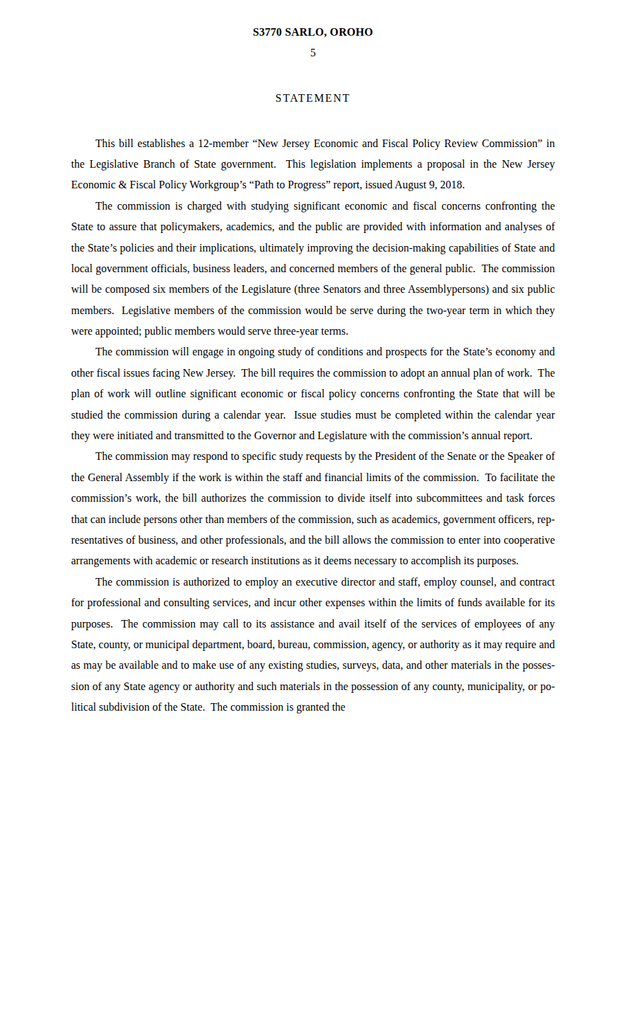S3770 SARLO, OROHO
5
STATEMENT
This bill establishes a 12-member “New Jersey Economic and Fiscal Policy Review Commission” in the Legislative Branch of State government. This legislation implements a proposal in the New Jersey Economic & Fiscal Policy Workgroup’s “Path to Progress” report, issued August 9, 2018.
The commission is charged with studying significant economic and fiscal concerns confronting the State to assure that policymakers, academics, and the public are provided with information and analyses of the State’s policies and their implications, ultimately improving the decision-making capabilities of State and local government officials, business leaders, and concerned members of the general public. The commission will be composed six members of the Legislature (three Senators and three Assemblypersons) and six public members. Legislative members of the commission would be serve during the two-year term in which they were appointed; public members would serve three-year terms.
The commission will engage in ongoing study of conditions and prospects for the State’s economy and other fiscal issues facing New Jersey. The bill requires the commission to adopt an annual plan of work. The plan of work will outline significant economic or fiscal policy concerns confronting the State that will be studied the commission during a calendar year. Issue studies must be completed within the calendar year they were initiated and transmitted to the Governor and Legislature with the commission’s annual report.
The commission may respond to specific study requests by the President of the Senate or the Speaker of the General Assembly if the work is within the staff and financial limits of the commission. To facilitate the commission’s work, the bill authorizes the commission to divide itself into subcommittees and task forces that can include persons other than members of the commission, such as academics, government officers, representatives of business, and other professionals, and the bill allows the commission to enter into cooperative arrangements with academic or research institutions as it deems necessary to accomplish its purposes.
The commission is authorized to employ an executive director and staff, employ counsel, and contract for professional and consulting services, and incur other expenses within the limits of funds available for its purposes. The commission may call to its assistance and avail itself of the services of employees of any State, county, or municipal department, board, bureau, commission, agency, or authority as it may require and as may be available and to make use of any existing studies, surveys, data, and other materials in the possession of any State agency or authority and such materials in the possession of any county, municipality, or political subdivision of the State. The commission is granted the